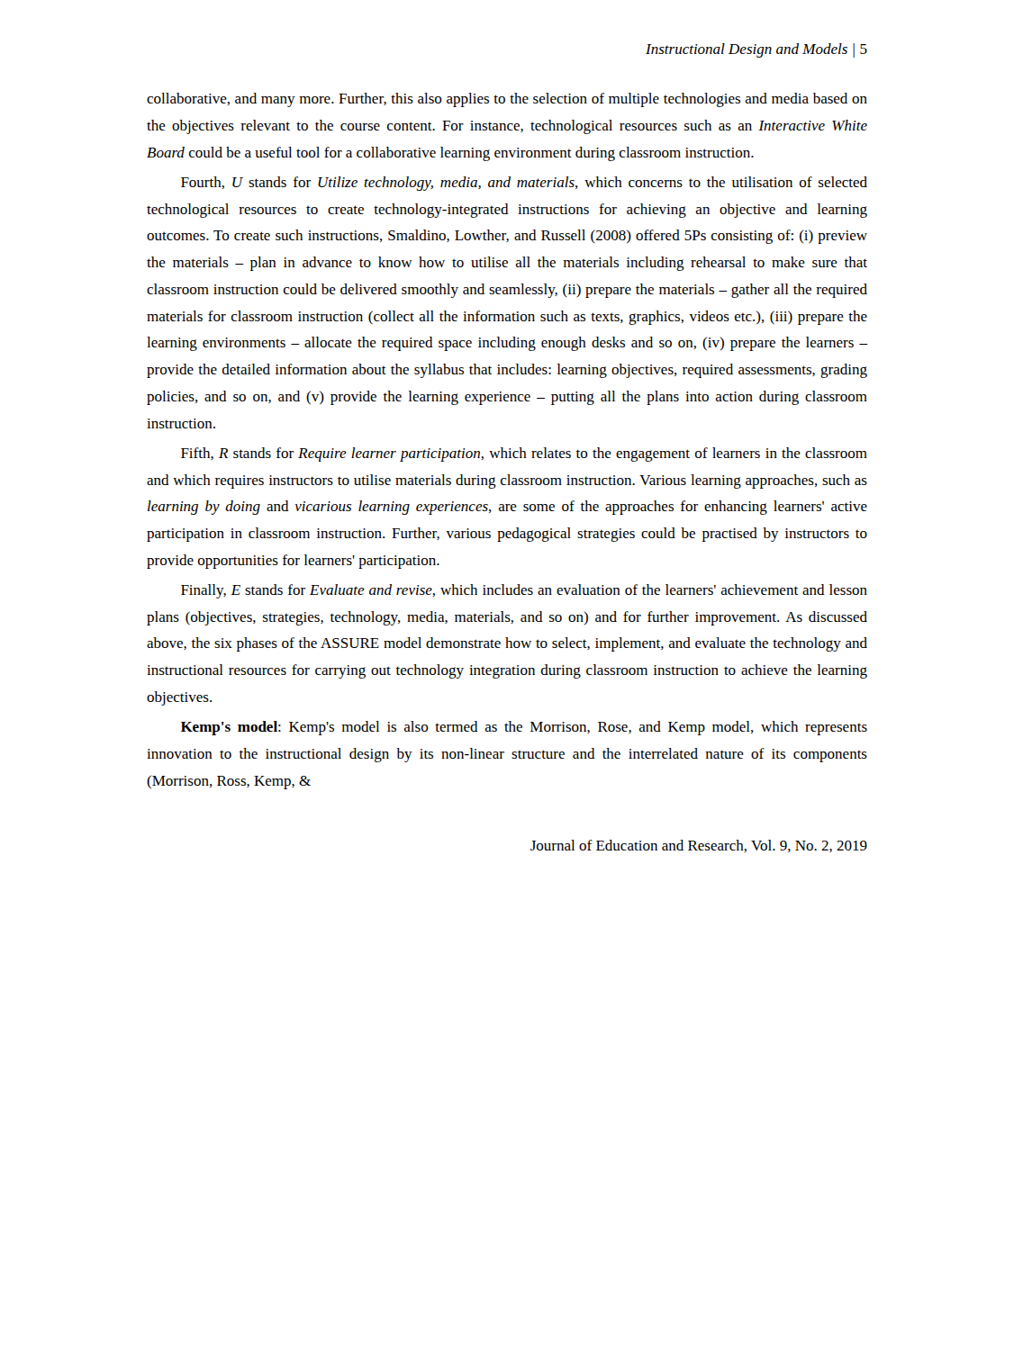Instructional Design and Models | 5
collaborative, and many more. Further, this also applies to the selection of multiple technologies and media based on the objectives relevant to the course content. For instance, technological resources such as an Interactive White Board could be a useful tool for a collaborative learning environment during classroom instruction.
Fourth, U stands for Utilize technology, media, and materials, which concerns to the utilisation of selected technological resources to create technology-integrated instructions for achieving an objective and learning outcomes. To create such instructions, Smaldino, Lowther, and Russell (2008) offered 5Ps consisting of: (i) preview the materials – plan in advance to know how to utilise all the materials including rehearsal to make sure that classroom instruction could be delivered smoothly and seamlessly, (ii) prepare the materials – gather all the required materials for classroom instruction (collect all the information such as texts, graphics, videos etc.), (iii) prepare the learning environments – allocate the required space including enough desks and so on, (iv) prepare the learners – provide the detailed information about the syllabus that includes: learning objectives, required assessments, grading policies, and so on, and (v) provide the learning experience – putting all the plans into action during classroom instruction.
Fifth, R stands for Require learner participation, which relates to the engagement of learners in the classroom and which requires instructors to utilise materials during classroom instruction. Various learning approaches, such as learning by doing and vicarious learning experiences, are some of the approaches for enhancing learners' active participation in classroom instruction. Further, various pedagogical strategies could be practised by instructors to provide opportunities for learners' participation.
Finally, E stands for Evaluate and revise, which includes an evaluation of the learners' achievement and lesson plans (objectives, strategies, technology, media, materials, and so on) and for further improvement. As discussed above, the six phases of the ASSURE model demonstrate how to select, implement, and evaluate the technology and instructional resources for carrying out technology integration during classroom instruction to achieve the learning objectives.
Kemp's model: Kemp's model is also termed as the Morrison, Rose, and Kemp model, which represents innovation to the instructional design by its non-linear structure and the interrelated nature of its components (Morrison, Ross, Kemp, &
Journal of Education and Research, Vol. 9, No. 2, 2019